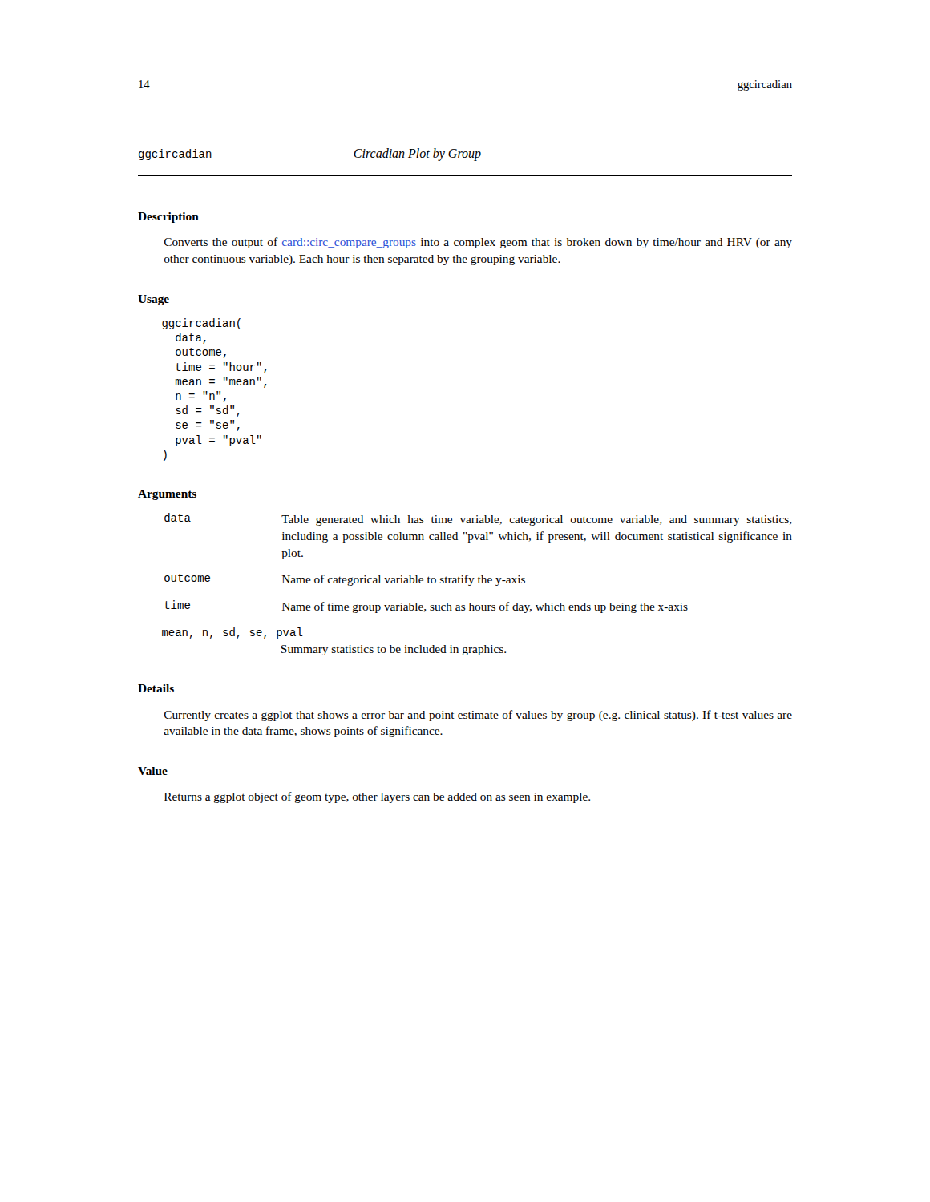14 ggcircadian
ggcircadian Circadian Plot by Group
Description
Converts the output of card::circ_compare_groups into a complex geom that is broken down by time/hour and HRV (or any other continuous variable). Each hour is then separated by the grouping variable.
Usage
ggcircadian(
  data,
  outcome,
  time = "hour",
  mean = "mean",
  n = "n",
  sd = "sd",
  se = "se",
  pval = "pval"
)
Arguments
| data | Table generated which has time variable, categorical outcome variable, and summary statistics, including a possible column called "pval" which, if present, will document statistical significance in plot. |
| outcome | Name of categorical variable to stratify the y-axis |
| time | Name of time group variable, such as hours of day, which ends up being the x-axis |
mean, n, sd, se, pval
Summary statistics to be included in graphics.
Details
Currently creates a ggplot that shows a error bar and point estimate of values by group (e.g. clinical status). If t-test values are available in the data frame, shows points of significance.
Value
Returns a ggplot object of geom type, other layers can be added on as seen in example.